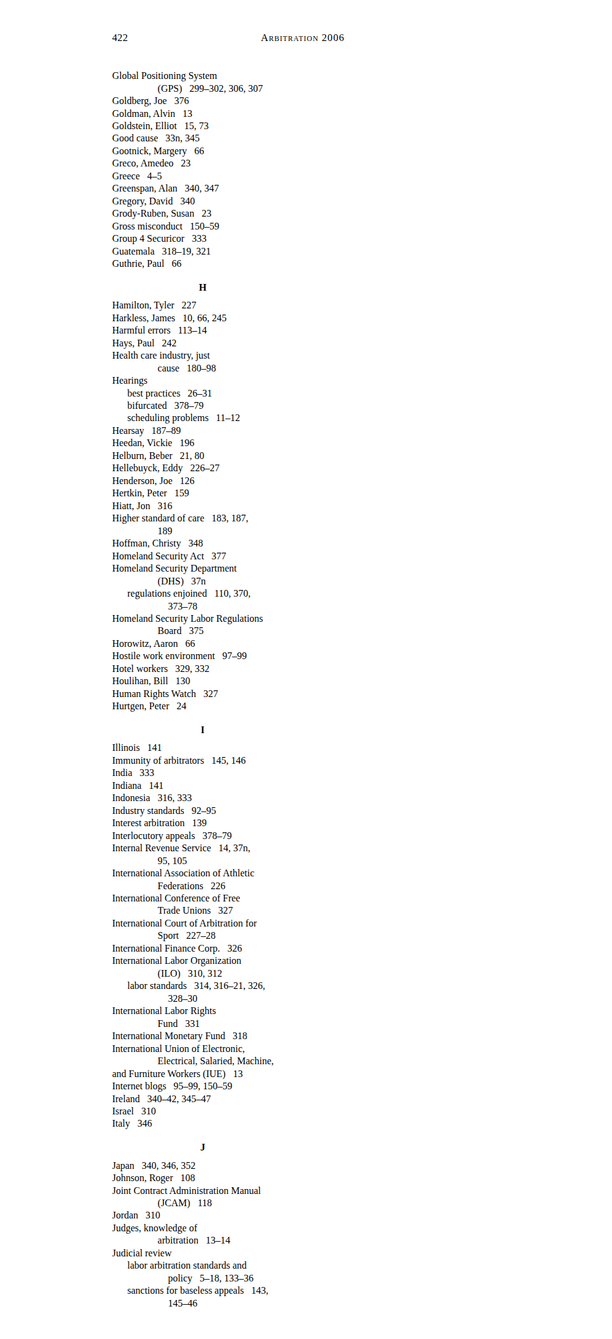422
Arbitration 2006
Global Positioning System(GPS) 299–302, 306, 307
Goldberg, Joe 376
Goldman, Alvin 13
Goldstein, Elliot 15, 73
Good cause 33n, 345
Gootnick, Margery 66
Greco, Amedeo 23
Greece 4–5
Greenspan, Alan 340, 347
Gregory, David 340
Grody-Ruben, Susan 23
Gross misconduct 150–59
Group 4 Securicor 333
Guatemala 318–19, 321
Guthrie, Paul 66
H
Hamilton, Tyler 227
Harkless, James 10, 66, 245
Harmful errors 113–14
Hays, Paul 242
Health care industry, justcause 180–98
Hearings
best practices 26–31
bifurcated 378–79
scheduling problems 11–12
Hearsay 187–89
Heedan, Vickie 196
Helburn, Beber 21, 80
Hellebuyck, Eddy 226–27
Henderson, Joe 126
Hertkin, Peter 159
Hiatt, Jon 316
Higher standard of care 183, 187,189
Hoffman, Christy 348
Homeland Security Act 377
Homeland Security Department(DHS) 37n
regulations enjoined 110, 370,373–78
Homeland Security Labor RegulationsBoard 375
Horowitz, Aaron 66
Hostile work environment 97–99
Hotel workers 329, 332
Houlihan, Bill 130
Human Rights Watch 327
Hurtgen, Peter 24
I
Illinois 141
Immunity of arbitrators 145, 146
India 333
Indiana 141
Indonesia 316, 333
Industry standards 92–95
Interest arbitration 139
Interlocutory appeals 378–79
Internal Revenue Service 14, 37n,95, 105
International Association of AthleticFederations 226
International Conference of FreeTrade Unions 327
International Court of Arbitration forSport 227–28
International Finance Corp. 326
International Labor Organization(ILO) 310, 312
labor standards 314, 316–21, 326,328–30
International Labor RightsFund 331
International Monetary Fund 318
International Union of Electronic,Electrical, Salaried, Machine,
and Furniture Workers (IUE) 13
Internet blogs 95–99, 150–59
Ireland 340–42, 345–47
Israel 310
Italy 346
J
Japan 340, 346, 352
Johnson, Roger 108
Joint Contract Administration Manual(JCAM) 118
Jordan 310
Judges, knowledge ofarbitration 13–14
Judicial review
labor arbitration standards andpolicy 5–18, 133–36
sanctions for baseless appeals 143,145–46